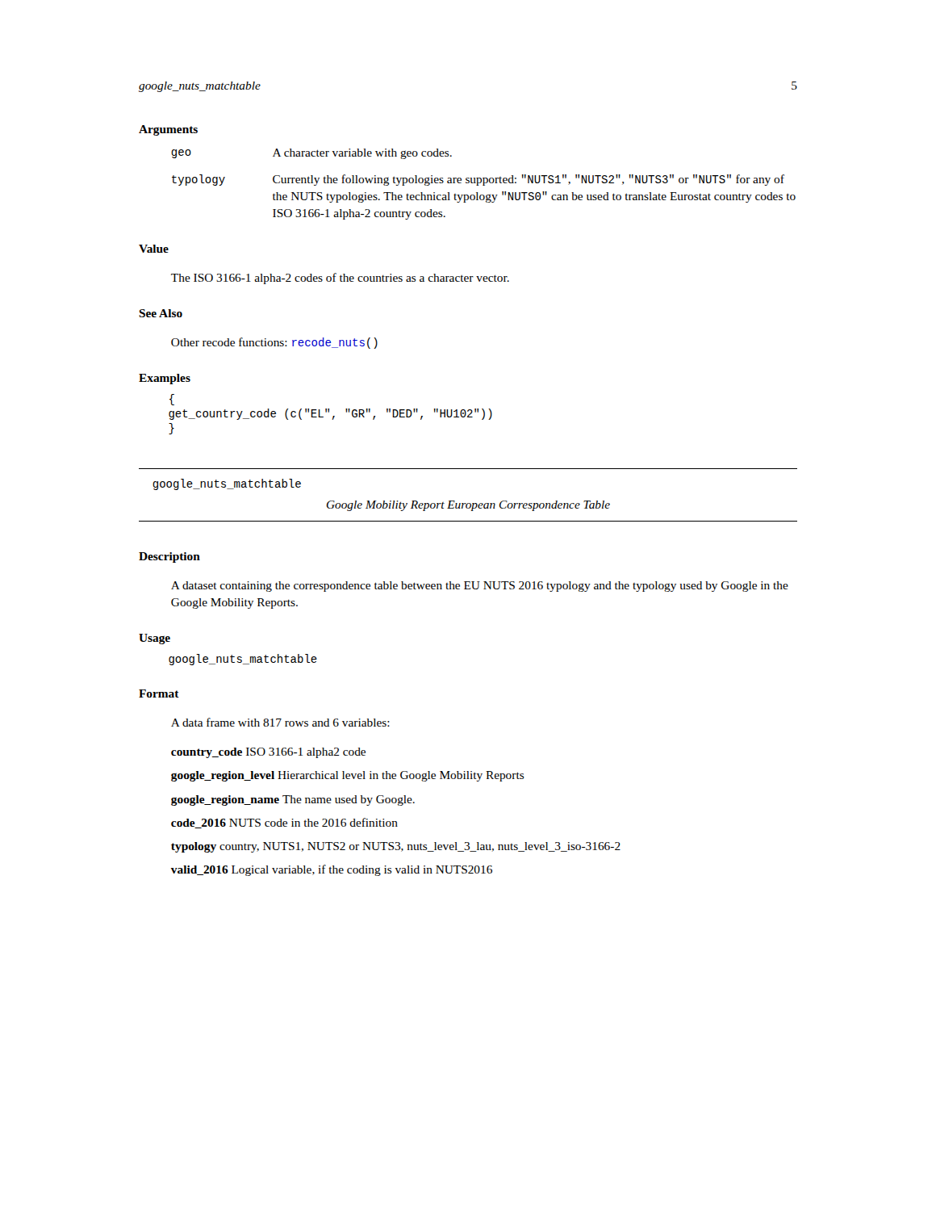google_nuts_matchtable 5
Arguments
geo
A character variable with geo codes.
typology
Currently the following typologies are supported: "NUTS1", "NUTS2", "NUTS3" or "NUTS" for any of the NUTS typologies. The technical typology "NUTS0" can be used to translate Eurostat country codes to ISO 3166-1 alpha-2 country codes.
Value
The ISO 3166-1 alpha-2 codes of the countries as a character vector.
See Also
Other recode functions: recode_nuts()
Examples
{
get_country_code (c("EL", "GR", "DED", "HU102"))
}
google_nuts_matchtable Google Mobility Report European Correspondence Table
Description
A dataset containing the correspondence table between the EU NUTS 2016 typology and the typology used by Google in the Google Mobility Reports.
Usage
google_nuts_matchtable
Format
A data frame with 817 rows and 6 variables:
country_code
ISO 3166-1 alpha2 code
google_region_level
Hierarchical level in the Google Mobility Reports
google_region_name
The name used by Google.
code_2016
NUTS code in the 2016 definition
typology
country, NUTS1, NUTS2 or NUTS3, nuts_level_3_lau, nuts_level_3_iso-3166-2
valid_2016
Logical variable, if the coding is valid in NUTS2016